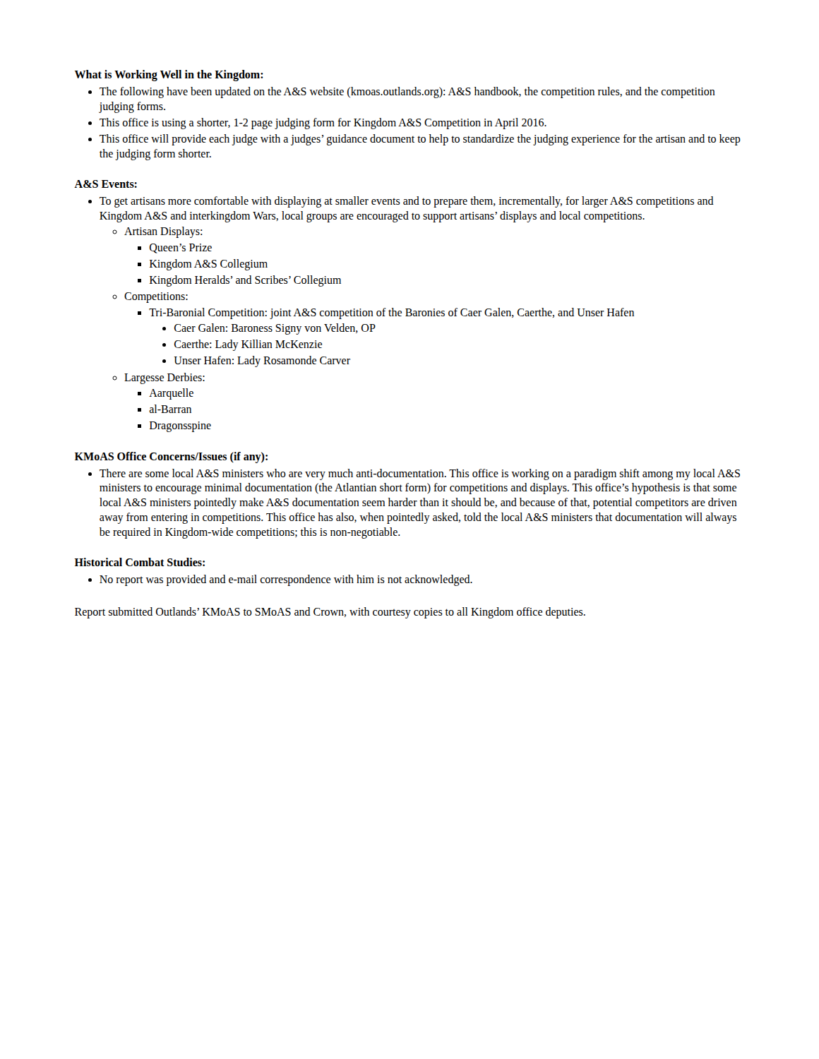What is Working Well in the Kingdom:
The following have been updated on the A&S website (kmoas.outlands.org): A&S handbook, the competition rules, and the competition judging forms.
This office is using a shorter, 1-2 page judging form for Kingdom A&S Competition in April 2016.
This office will provide each judge with a judges’ guidance document to help to standardize the judging experience for the artisan and to keep the judging form shorter.
A&S Events:
To get artisans more comfortable with displaying at smaller events and to prepare them, incrementally, for larger A&S competitions and Kingdom A&S and interkingdom Wars, local groups are encouraged to support artisans’ displays and local competitions.
Artisan Displays:
Queen’s Prize
Kingdom A&S Collegium
Kingdom Heralds’ and Scribes’ Collegium
Competitions:
Tri-Baronial Competition: joint A&S competition of the Baronies of Caer Galen, Caerthe, and Unser Hafen
Caer Galen: Baroness Signy von Velden, OP
Caerthe: Lady Killian McKenzie
Unser Hafen: Lady Rosamonde Carver
Largesse Derbies:
Aarquelle
al-Barran
Dragonsspine
KMoAS Office Concerns/Issues (if any):
There are some local A&S ministers who are very much anti-documentation. This office is working on a paradigm shift among my local A&S ministers to encourage minimal documentation (the Atlantian short form) for competitions and displays. This office’s hypothesis is that some local A&S ministers pointedly make A&S documentation seem harder than it should be, and because of that, potential competitors are driven away from entering in competitions. This office has also, when pointedly asked, told the local A&S ministers that documentation will always be required in Kingdom-wide competitions; this is non-negotiable.
Historical Combat Studies:
No report was provided and e-mail correspondence with him is not acknowledged.
Report submitted Outlands’ KMoAS to SMoAS and Crown, with courtesy copies to all Kingdom office deputies.